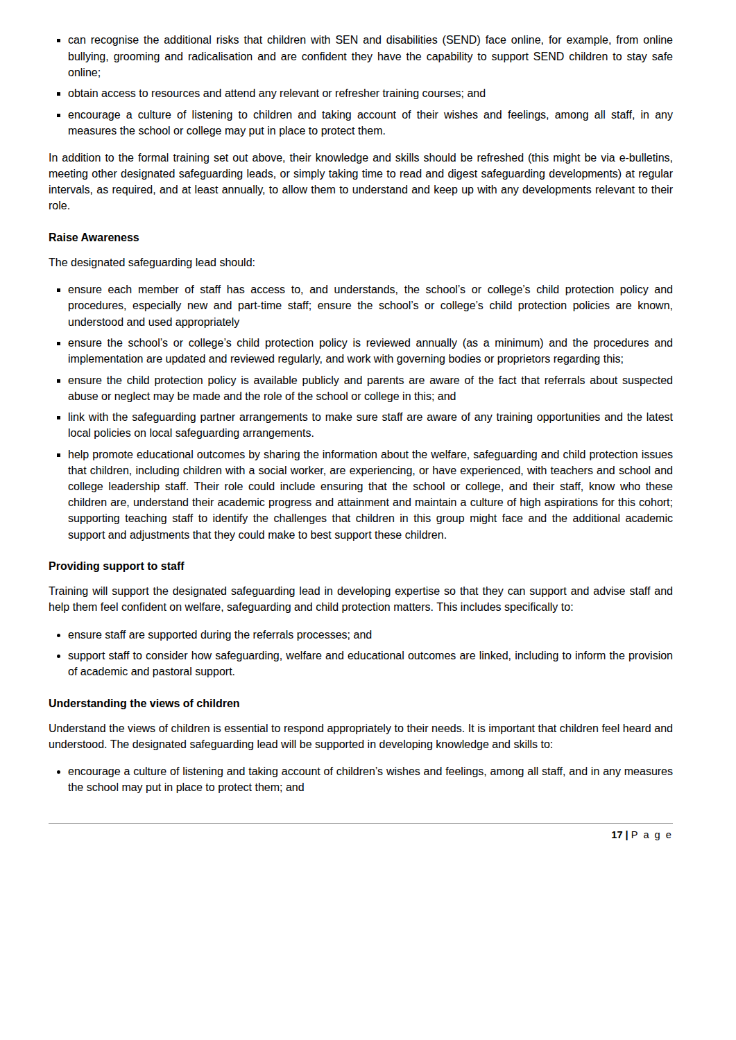can recognise the additional risks that children with SEN and disabilities (SEND) face online, for example, from online bullying, grooming and radicalisation and are confident they have the capability to support SEND children to stay safe online;
obtain access to resources and attend any relevant or refresher training courses; and
encourage a culture of listening to children and taking account of their wishes and feelings, among all staff, in any measures the school or college may put in place to protect them.
In addition to the formal training set out above, their knowledge and skills should be refreshed (this might be via e-bulletins, meeting other designated safeguarding leads, or simply taking time to read and digest safeguarding developments) at regular intervals, as required, and at least annually, to allow them to understand and keep up with any developments relevant to their role.
Raise Awareness
The designated safeguarding lead should:
ensure each member of staff has access to, and understands, the school’s or college’s child protection policy and procedures, especially new and part-time staff; ensure the school’s or college’s child protection policies are known, understood and used appropriately
ensure the school’s or college’s child protection policy is reviewed annually (as a minimum) and the procedures and implementation are updated and reviewed regularly, and work with governing bodies or proprietors regarding this;
ensure the child protection policy is available publicly and parents are aware of the fact that referrals about suspected abuse or neglect may be made and the role of the school or college in this; and
link with the safeguarding partner arrangements to make sure staff are aware of any training opportunities and the latest local policies on local safeguarding arrangements.
help promote educational outcomes by sharing the information about the welfare, safeguarding and child protection issues that children, including children with a social worker, are experiencing, or have experienced, with teachers and school and college leadership staff. Their role could include ensuring that the school or college, and their staff, know who these children are, understand their academic progress and attainment and maintain a culture of high aspirations for this cohort; supporting teaching staff to identify the challenges that children in this group might face and the additional academic support and adjustments that they could make to best support these children.
Providing support to staff
Training will support the designated safeguarding lead in developing expertise so that they can support and advise staff and help them feel confident on welfare, safeguarding and child protection matters. This includes specifically to:
ensure staff are supported during the referrals processes; and
support staff to consider how safeguarding, welfare and educational outcomes are linked, including to inform the provision of academic and pastoral support.
Understanding the views of children
Understand the views of children is essential to respond appropriately to their needs. It is important that children feel heard and understood. The designated safeguarding lead will be supported in developing knowledge and skills to:
encourage a culture of listening and taking account of children’s wishes and feelings, among all staff, and in any measures the school may put in place to protect them; and
17 | P a g e